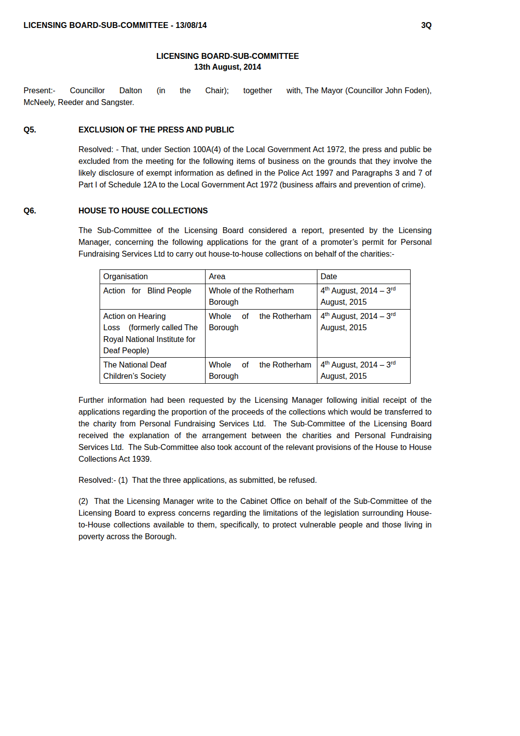LICENSING BOARD-SUB-COMMITTEE - 13/08/14 3Q
LICENSING BOARD-SUB-COMMITTEE 13th August, 2014
Present:- Councillor Dalton (in the Chair); together with, The Mayor (Councillor John Foden), McNeely, Reeder and Sangster.
Q5. EXCLUSION OF THE PRESS AND PUBLIC
Resolved: - That, under Section 100A(4) of the Local Government Act 1972, the press and public be excluded from the meeting for the following items of business on the grounds that they involve the likely disclosure of exempt information as defined in the Police Act 1997 and Paragraphs 3 and 7 of Part I of Schedule 12A to the Local Government Act 1972 (business affairs and prevention of crime).
Q6. HOUSE TO HOUSE COLLECTIONS
The Sub-Committee of the Licensing Board considered a report, presented by the Licensing Manager, concerning the following applications for the grant of a promoter’s permit for Personal Fundraising Services Ltd to carry out house-to-house collections on behalf of the charities:-
| Organisation | Area | Date |
| Action for Blind People | Whole of the Rotherham Borough | 4 th August, 2014 – 3 rd August, 2015 |
| Action on Hearing Loss (formerly called The Royal National Institute for Deaf People) | Whole of the Rotherham Borough | 4 th August, 2014 – 3 rd August, 2015 |
| The National Deaf Children’s Society | Whole of the Rotherham Borough | 4 th August, 2014 – 3 rd August, 2015 |
Further information had been requested by the Licensing Manager following initial receipt of the applications regarding the proportion of the proceeds of the collections which would be transferred to the charity from Personal Fundraising Services Ltd. The Sub-Committee of the Licensing Board received the explanation of the arrangement between the charities and Personal Fundraising Services Ltd. The Sub-Committee also took account of the relevant provisions of the House to House Collections Act 1939.
Resolved:- (1) That the three applications, as submitted, be refused.
(2) That the Licensing Manager write to the Cabinet Office on behalf of the Sub-Committee of the Licensing Board to express concerns regarding the limitations of the legislation surrounding House-to-House collections available to them, specifically, to protect vulnerable people and those living in poverty across the Borough.